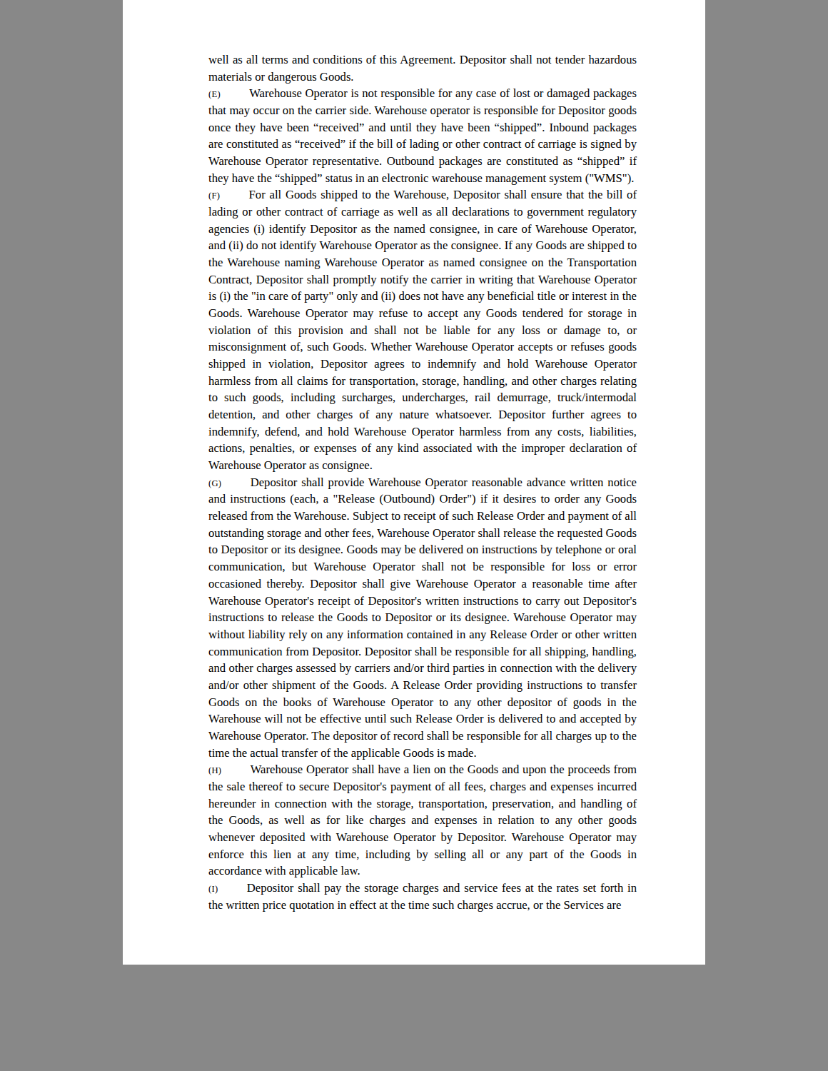well as all terms and conditions of this Agreement. Depositor shall not tender hazardous materials or dangerous Goods.
(E) Warehouse Operator is not responsible for any case of lost or damaged packages that may occur on the carrier side. Warehouse operator is responsible for Depositor goods once they have been “received” and until they have been “shipped”. Inbound packages are constituted as “received” if the bill of lading or other contract of carriage is signed by Warehouse Operator representative. Outbound packages are constituted as “shipped” if they have the “shipped” status in an electronic warehouse management system ("WMS").
(F) For all Goods shipped to the Warehouse, Depositor shall ensure that the bill of lading or other contract of carriage as well as all declarations to government regulatory agencies (i) identify Depositor as the named consignee, in care of Warehouse Operator, and (ii) do not identify Warehouse Operator as the consignee. If any Goods are shipped to the Warehouse naming Warehouse Operator as named consignee on the Transportation Contract, Depositor shall promptly notify the carrier in writing that Warehouse Operator is (i) the "in care of party" only and (ii) does not have any beneficial title or interest in the Goods. Warehouse Operator may refuse to accept any Goods tendered for storage in violation of this provision and shall not be liable for any loss or damage to, or misconsignment of, such Goods. Whether Warehouse Operator accepts or refuses goods shipped in violation, Depositor agrees to indemnify and hold Warehouse Operator harmless from all claims for transportation, storage, handling, and other charges relating to such goods, including surcharges, undercharges, rail demurrage, truck/intermodal detention, and other charges of any nature whatsoever. Depositor further agrees to indemnify, defend, and hold Warehouse Operator harmless from any costs, liabilities, actions, penalties, or expenses of any kind associated with the improper declaration of Warehouse Operator as consignee.
(G) Depositor shall provide Warehouse Operator reasonable advance written notice and instructions (each, a "Release (Outbound) Order") if it desires to order any Goods released from the Warehouse. Subject to receipt of such Release Order and payment of all outstanding storage and other fees, Warehouse Operator shall release the requested Goods to Depositor or its designee. Goods may be delivered on instructions by telephone or oral communication, but Warehouse Operator shall not be responsible for loss or error occasioned thereby. Depositor shall give Warehouse Operator a reasonable time after Warehouse Operator's receipt of Depositor's written instructions to carry out Depositor's instructions to release the Goods to Depositor or its designee. Warehouse Operator may without liability rely on any information contained in any Release Order or other written communication from Depositor. Depositor shall be responsible for all shipping, handling, and other charges assessed by carriers and/or third parties in connection with the delivery and/or other shipment of the Goods. A Release Order providing instructions to transfer Goods on the books of Warehouse Operator to any other depositor of goods in the Warehouse will not be effective until such Release Order is delivered to and accepted by Warehouse Operator. The depositor of record shall be responsible for all charges up to the time the actual transfer of the applicable Goods is made.
(H) Warehouse Operator shall have a lien on the Goods and upon the proceeds from the sale thereof to secure Depositor's payment of all fees, charges and expenses incurred hereunder in connection with the storage, transportation, preservation, and handling of the Goods, as well as for like charges and expenses in relation to any other goods whenever deposited with Warehouse Operator by Depositor. Warehouse Operator may enforce this lien at any time, including by selling all or any part of the Goods in accordance with applicable law.
(I) Depositor shall pay the storage charges and service fees at the rates set forth in the written price quotation in effect at the time such charges accrue, or the Services are